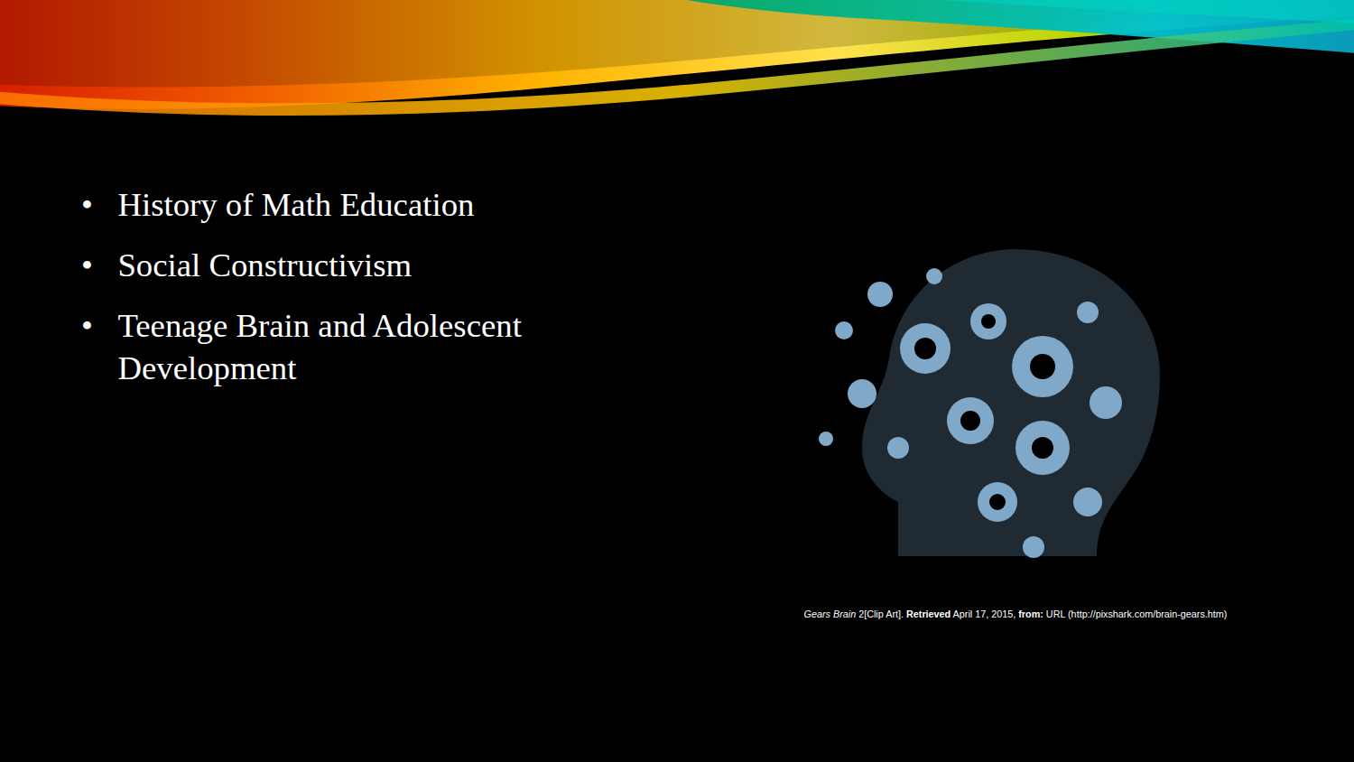History of Math Education
Social Constructivism
Teenage Brain and Adolescent Development
Gears Brain 2[Clip Art]. Retrieved April 17, 2015, from: URL (http://pixshark.com/brain-gears.htm)